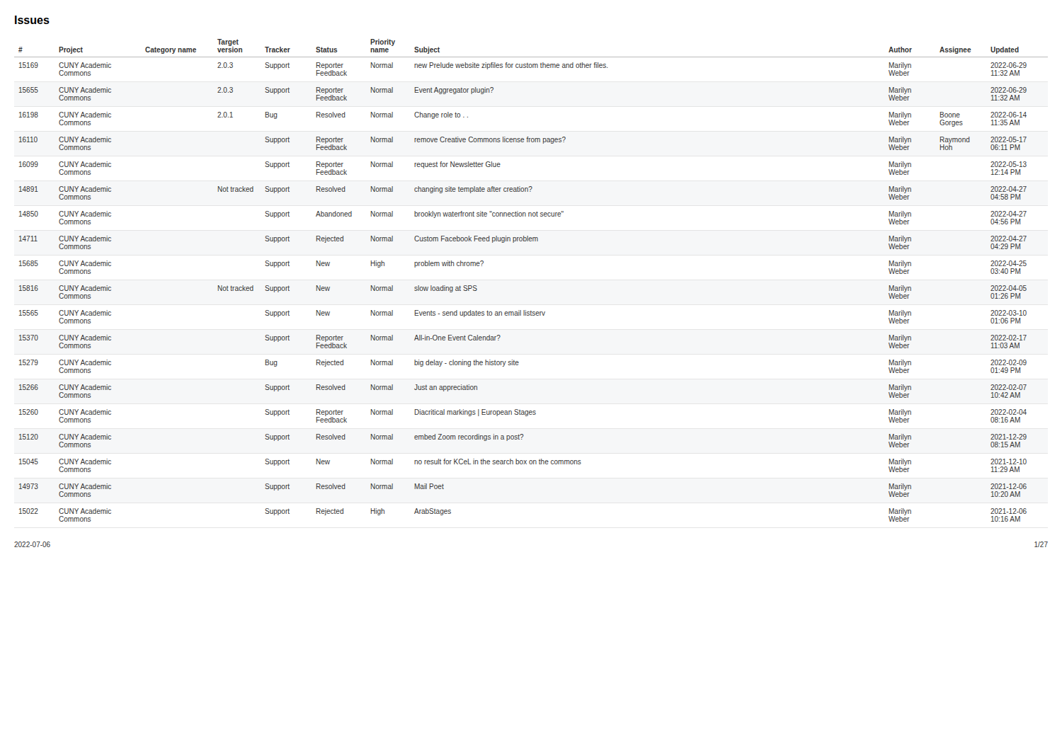Issues
| # | Project | Category name | Target version | Tracker | Status | Priority name | Subject | Author | Assignee | Updated |
| --- | --- | --- | --- | --- | --- | --- | --- | --- | --- | --- |
| 15169 | CUNY Academic Commons | | 2.0.3 | Support | Reporter Feedback | Normal | new Prelude website zipfiles for custom theme and other files. | Marilyn Weber | | 2022-06-29 11:32 AM |
| 15655 | CUNY Academic Commons | | 2.0.3 | Support | Reporter Feedback | Normal | Event Aggregator plugin? | Marilyn Weber | | 2022-06-29 11:32 AM |
| 16198 | CUNY Academic Commons | | 2.0.1 | Bug | Resolved | Normal | Change role to . . | Marilyn Weber | Boone Gorges | 2022-06-14 11:35 AM |
| 16110 | CUNY Academic Commons | | | Support | Reporter Feedback | Normal | remove Creative Commons license from pages? | Marilyn Weber | Raymond Hoh | 2022-05-17 06:11 PM |
| 16099 | CUNY Academic Commons | | | Support | Reporter Feedback | Normal | request for Newsletter Glue | Marilyn Weber | | 2022-05-13 12:14 PM |
| 14891 | CUNY Academic Commons | | Not tracked | Support | Resolved | Normal | changing site template after creation? | Marilyn Weber | | 2022-04-27 04:58 PM |
| 14850 | CUNY Academic Commons | | | Support | Abandoned | Normal | brooklyn waterfront site "connection not secure" | Marilyn Weber | | 2022-04-27 04:56 PM |
| 14711 | CUNY Academic Commons | | | Support | Rejected | Normal | Custom Facebook Feed plugin problem | Marilyn Weber | | 2022-04-27 04:29 PM |
| 15685 | CUNY Academic Commons | | | Support | New | High | problem with chrome? | Marilyn Weber | | 2022-04-25 03:40 PM |
| 15816 | CUNY Academic Commons | | Not tracked | Support | New | Normal | slow loading at SPS | Marilyn Weber | | 2022-04-05 01:26 PM |
| 15565 | CUNY Academic Commons | | | Support | New | Normal | Events - send updates to an email listserv | Marilyn Weber | | 2022-03-10 01:06 PM |
| 15370 | CUNY Academic Commons | | | Support | Reporter Feedback | Normal | All-in-One Event Calendar? | Marilyn Weber | | 2022-02-17 11:03 AM |
| 15279 | CUNY Academic Commons | | | Bug | Rejected | Normal | big delay - cloning the history site | Marilyn Weber | | 2022-02-09 01:49 PM |
| 15266 | CUNY Academic Commons | | | Support | Resolved | Normal | Just an appreciation | Marilyn Weber | | 2022-02-07 10:42 AM |
| 15260 | CUNY Academic Commons | | | Support | Reporter Feedback | Normal | Diacritical markings / European Stages | Marilyn Weber | | 2022-02-04 08:16 AM |
| 15120 | CUNY Academic Commons | | | Support | Resolved | Normal | embed Zoom recordings in a post? | Marilyn Weber | | 2021-12-29 08:15 AM |
| 15045 | CUNY Academic Commons | | | Support | New | Normal | no result for KCeL in the search box on the commons | Marilyn Weber | | 2021-12-10 11:29 AM |
| 14973 | CUNY Academic Commons | | | Support | Resolved | Normal | Mail Poet | Marilyn Weber | | 2021-12-06 10:20 AM |
| 15022 | CUNY Academic Commons | | | Support | Rejected | High | ArabStages | Marilyn Weber | | 2021-12-06 10:16 AM |
2022-07-06 1/27